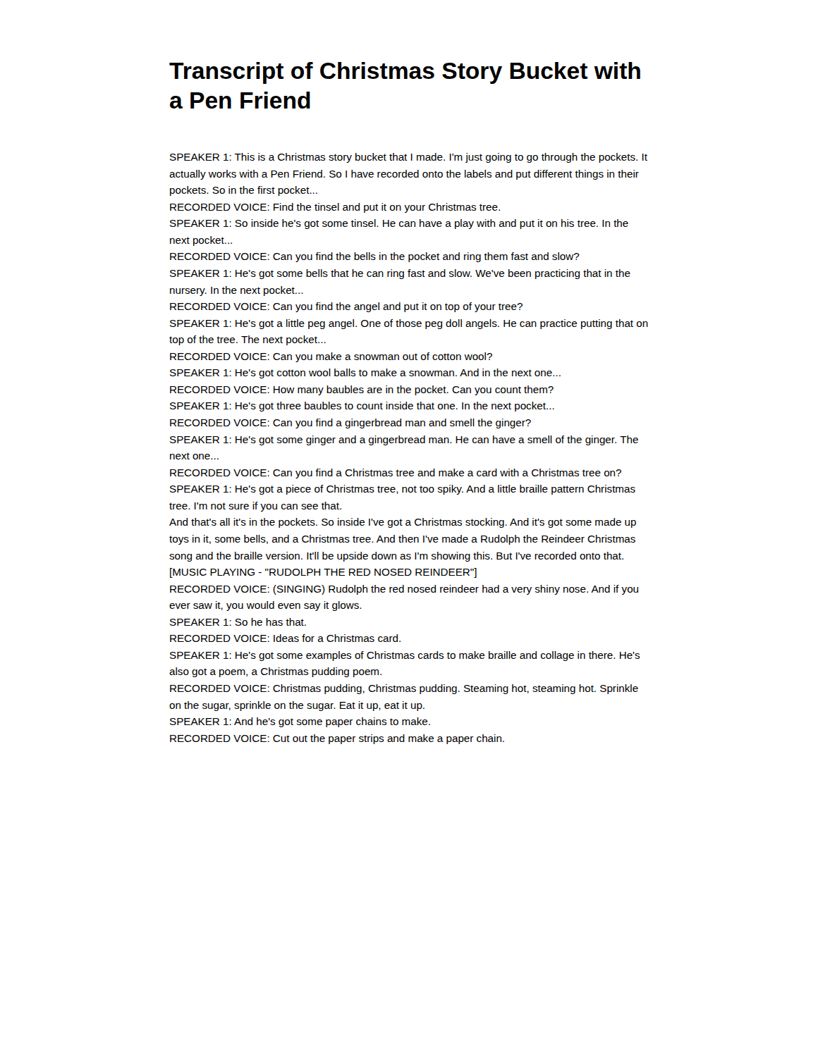Transcript of Christmas Story Bucket with a Pen Friend
SPEAKER 1: This is a Christmas story bucket that I made. I'm just going to go through the pockets. It actually works with a Pen Friend. So I have recorded onto the labels and put different things in their pockets. So in the first pocket...
RECORDED VOICE: Find the tinsel and put it on your Christmas tree.
SPEAKER 1: So inside he's got some tinsel. He can have a play with and put it on his tree. In the next pocket...
RECORDED VOICE: Can you find the bells in the pocket and ring them fast and slow?
SPEAKER 1: He's got some bells that he can ring fast and slow. We've been practicing that in the nursery. In the next pocket...
RECORDED VOICE: Can you find the angel and put it on top of your tree?
SPEAKER 1: He's got a little peg angel. One of those peg doll angels. He can practice putting that on top of the tree. The next pocket...
RECORDED VOICE: Can you make a snowman out of cotton wool?
SPEAKER 1: He's got cotton wool balls to make a snowman. And in the next one...
RECORDED VOICE: How many baubles are in the pocket. Can you count them?
SPEAKER 1: He's got three baubles to count inside that one. In the next pocket...
RECORDED VOICE: Can you find a gingerbread man and smell the ginger?
SPEAKER 1: He's got some ginger and a gingerbread man. He can have a smell of the ginger. The next one...
RECORDED VOICE: Can you find a Christmas tree and make a card with a Christmas tree on?
SPEAKER 1: He's got a piece of Christmas tree, not too spiky. And a little braille pattern Christmas tree. I'm not sure if you can see that.
And that's all it's in the pockets. So inside I've got a Christmas stocking. And it's got some made up toys in it, some bells, and a Christmas tree. And then I've made a Rudolph the Reindeer Christmas song and the braille version. It'll be upside down as I'm showing this. But I've recorded onto that.
[MUSIC PLAYING - "RUDOLPH THE RED NOSED REINDEER"]
RECORDED VOICE: (SINGING) Rudolph the red nosed reindeer had a very shiny nose. And if you ever saw it, you would even say it glows.
SPEAKER 1: So he has that.
RECORDED VOICE: Ideas for a Christmas card.
SPEAKER 1: He's got some examples of Christmas cards to make braille and collage in there. He's also got a poem, a Christmas pudding poem.
RECORDED VOICE: Christmas pudding, Christmas pudding. Steaming hot, steaming hot. Sprinkle on the sugar, sprinkle on the sugar. Eat it up, eat it up.
SPEAKER 1: And he's got some paper chains to make.
RECORDED VOICE: Cut out the paper strips and make a paper chain.